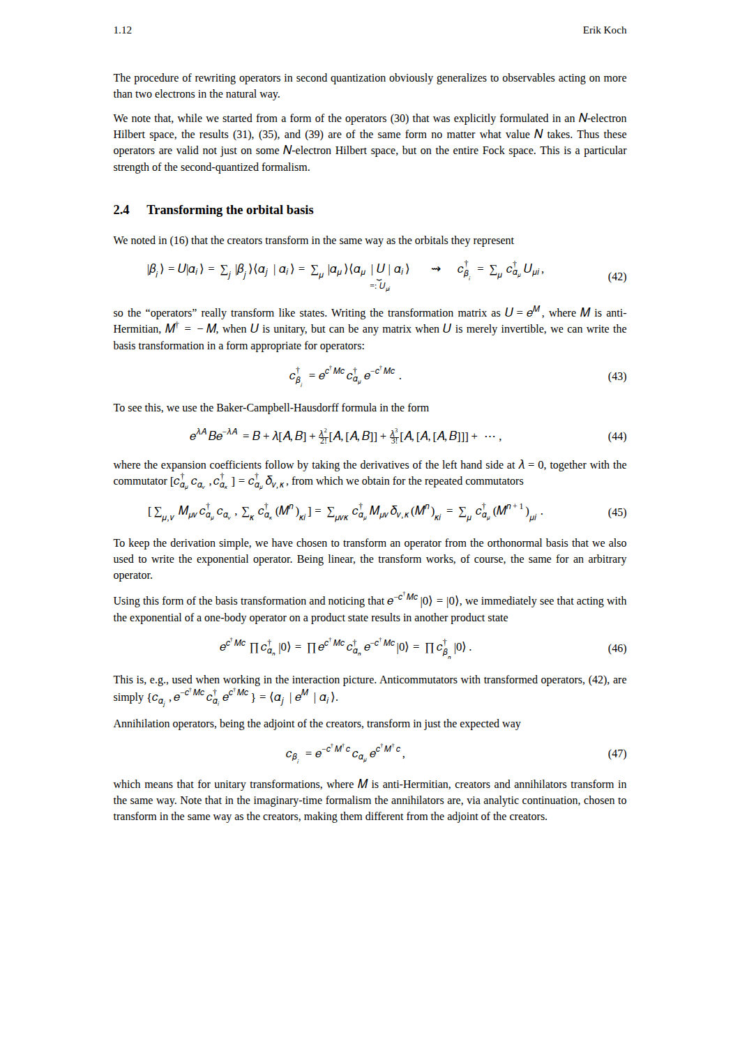1.12 Erik Koch
The procedure of rewriting operators in second quantization obviously generalizes to observables acting on more than two electrons in the natural way.
We note that, while we started from a form of the operators (30) that was explicitly formulated in an N-electron Hilbert space, the results (31), (35), and (39) are of the same form no matter what value N takes. Thus these operators are valid not just on some N-electron Hilbert space, but on the entire Fock space. This is a particular strength of the second-quantized formalism.
2.4 Transforming the orbital basis
We noted in (16) that the creators transform in the same way as the orbitals they represent
|βi⟩ = U |αi⟩ = ∑j |βj⟩ ⟨αj|αi⟩ = ∑μ |αμ⟩ ⟨αμ|U|αi⟩ ⏟ =:Uμi ⇝ cβi† = ∑μ cαμ† Uμi ,
(42)
so the “operators” really transform like states. Writing the transformation matrix as U=eM, where M is anti-Hermitian, M†=−M, when U is unitary, but can be any matrix when U is merely invertible, we can write the basis transformation in a form appropriate for operators:
cβi† = ec†Mc cαμ† e−c†Mc .
(43)
To see this, we use the Baker-Campbell-Hausdorff formula in the form
eλA B e−λA = B + λ [A,B] + λ22! [A,[A,B]] + λ33! [A,[A,[A,B]]] + ⋯ ,
(44)
where the expansion coefficients follow by taking the derivatives of the left hand side at λ=0, together with the commutator [cαμ†cαν,cακ†]=cαμ†δν,κ, from which we obtain for the repeated commutators
[ ∑μ,ν Mμν cαμ† cαν , ∑κ cακ† (Mn)κi ] = ∑μνκ cαμ† Mμν δν,κ (Mn)κi = ∑μ cαμ† (Mn+1)μi .
(45)
To keep the derivation simple, we have chosen to transform an operator from the orthonormal basis that we also used to write the exponential operator. Being linear, the transform works, of course, the same for an arbitrary operator.
Using this form of the basis transformation and noticing that e−c†Mc|0⟩=|0⟩, we immediately see that acting with the exponential of a one-body operator on a product state results in another product state
ec†Mc ∏ cαn† |0⟩ = ∏ ec†Mc cαn† e−c†Mc |0⟩ = ∏ cβn† |0⟩ .
(46)
This is, e.g., used when working in the interaction picture. Anticommutators with transformed operators, (42), are simply {cαj,e−c†Mccαi†ec†Mc}=⟨αj|eM|αi⟩.
Annihilation operators, being the adjoint of the creators, transform in just the expected way
cβi = e−c†M†c cαμ ec†M†c ,
(47)
which means that for unitary transformations, where M is anti-Hermitian, creators and annihilators transform in the same way. Note that in the imaginary-time formalism the annihilators are, via analytic continuation, chosen to transform in the same way as the creators, making them different from the adjoint of the creators.